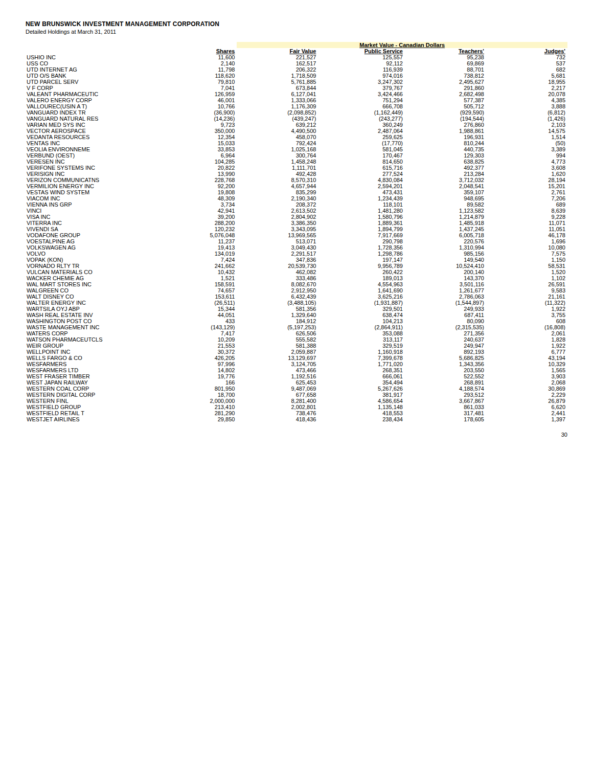NEW BRUNSWICK INVESTMENT MANAGEMENT CORPORATION
Detailed Holdings at March 31, 2011
| | | Market Value - Canadian Dollars |
| --- | --- | --- |
| | Shares | Fair Value | Public Service | Teachers' | Judges' |
| USHIO INC | 11,600 | 221,527 | 125,557 | 95,238 | 732 |
| USS CO | 2,140 | 162,517 | 92,112 | 69,869 | 537 |
| UTD INTERNET AG | 11,798 | 206,322 | 116,939 | 88,701 | 682 |
| UTD O/S BANK | 118,620 | 1,718,509 | 974,016 | 738,812 | 5,681 |
| UTD PARCEL SERV | 79,810 | 5,761,885 | 3,247,302 | 2,495,627 | 18,955 |
| V F CORP | 7,041 | 673,844 | 379,767 | 291,860 | 2,217 |
| VALEANT PHARMACEUTIC | 126,959 | 6,127,041 | 3,424,466 | 2,682,498 | 20,078 |
| VALERO ENERGY CORP | 46,001 | 1,333,066 | 751,294 | 577,387 | 4,385 |
| VALLOUREC(USIN A T) | 10,766 | 1,176,309 | 666,708 | 505,712 | 3,888 |
| VANGUARD INDEX TR | (36,900) | (2,098,852) | (1,162,449) | (929,590) | (6,812) |
| VANGUARD NATURAL RES | (14,236) | (439,247) | (243,277) | (194,544) | (1,426) |
| VARIAN MED SYS INC | 9,723 | 639,212 | 360,249 | 276,860 | 2,103 |
| VECTOR AEROSPACE | 350,000 | 4,490,500 | 2,487,064 | 1,988,861 | 14,575 |
| VEDANTA RESOURCES | 12,354 | 458,070 | 259,625 | 196,931 | 1,514 |
| VENTAS INC | 15,033 | 792,424 | (17,770) | 810,244 | (50) |
| VEOLIA ENVIRONNEME | 33,853 | 1,025,168 | 581,045 | 440,735 | 3,389 |
| VERBUND (OEST) | 6,964 | 300,764 | 170,467 | 129,303 | 994 |
| VERESEN INC | 104,285 | 1,458,248 | 814,650 | 638,825 | 4,773 |
| VERIFONE SYSTEMS INC | 20,822 | 1,111,701 | 615,716 | 492,377 | 3,608 |
| VERISIGN INC | 13,990 | 492,428 | 277,524 | 213,284 | 1,620 |
| VERIZON COMMUNICATNS | 228,768 | 8,570,310 | 4,830,084 | 3,712,032 | 28,194 |
| VERMILION ENERGY INC | 92,200 | 4,657,944 | 2,594,201 | 2,048,541 | 15,201 |
| VESTAS WIND SYSTEM | 19,808 | 835,299 | 473,431 | 359,107 | 2,761 |
| VIACOM INC | 48,309 | 2,190,340 | 1,234,439 | 948,695 | 7,206 |
| VIENNA INS GRP | 3,734 | 208,372 | 118,101 | 89,582 | 689 |
| VINCI | 42,941 | 2,613,502 | 1,481,280 | 1,123,582 | 8,639 |
| VISA INC | 39,200 | 2,804,902 | 1,580,796 | 1,214,879 | 9,228 |
| VITERRA INC | 288,200 | 3,386,350 | 1,889,361 | 1,485,918 | 11,071 |
| VIVENDI SA | 120,232 | 3,343,095 | 1,894,799 | 1,437,245 | 11,051 |
| VODAFONE GROUP | 5,076,048 | 13,969,565 | 7,917,669 | 6,005,718 | 46,178 |
| VOESTALPINE AG | 11,237 | 513,071 | 290,798 | 220,576 | 1,696 |
| VOLKSWAGEN AG | 19,413 | 3,049,430 | 1,728,356 | 1,310,994 | 10,080 |
| VOLVO | 134,019 | 2,291,517 | 1,298,786 | 985,156 | 7,575 |
| VOPAK (KON) | 7,424 | 347,836 | 197,147 | 149,540 | 1,150 |
| VORNADO RLTY TR | 241,662 | 20,539,730 | 9,956,789 | 10,524,410 | 58,531 |
| VULCAN MATERIALS CO | 10,432 | 462,082 | 260,422 | 200,140 | 1,520 |
| WACKER CHEMIE AG | 1,521 | 333,486 | 189,013 | 143,370 | 1,102 |
| WAL MART STORES INC | 158,591 | 8,082,670 | 4,554,963 | 3,501,116 | 26,591 |
| WALGREEN CO | 74,657 | 2,912,950 | 1,641,690 | 1,261,677 | 9,583 |
| WALT DISNEY CO | 153,611 | 6,432,439 | 3,625,216 | 2,786,063 | 21,161 |
| WALTER ENERGY INC | (26,511) | (3,488,105) | (1,931,887) | (1,544,897) | (11,322) |
| WARTSILA OYJ ABP | 15,344 | 581,356 | 329,501 | 249,933 | 1,922 |
| WASH REAL ESTATE INV | 44,051 | 1,329,640 | 638,474 | 687,411 | 3,755 |
| WASHINGTON POST CO | 433 | 184,912 | 104,213 | 80,090 | 608 |
| WASTE MANAGEMENT INC | (143,129) | (5,197,253) | (2,864,911) | (2,315,535) | (16,808) |
| WATERS CORP | 7,417 | 626,506 | 353,088 | 271,356 | 2,061 |
| WATSON PHARMACEUTCLS | 10,209 | 555,582 | 313,117 | 240,637 | 1,828 |
| WEIR GROUP | 21,553 | 581,388 | 329,519 | 249,947 | 1,922 |
| WELLPOINT INC | 30,372 | 2,059,887 | 1,160,918 | 892,193 | 6,777 |
| WELLS FARGO & CO | 426,205 | 13,129,697 | 7,399,678 | 5,686,825 | 43,194 |
| WESFARMERS | 97,996 | 3,124,705 | 1,771,020 | 1,343,356 | 10,329 |
| WESFARMERS LTD | 14,802 | 473,466 | 268,351 | 203,550 | 1,565 |
| WEST FRASER TIMBER | 19,776 | 1,192,516 | 666,061 | 522,552 | 3,903 |
| WEST JAPAN RAILWAY | 166 | 625,453 | 354,494 | 268,891 | 2,068 |
| WESTERN COAL CORP | 801,950 | 9,487,069 | 5,267,626 | 4,188,574 | 30,869 |
| WESTERN DIGITAL CORP | 18,700 | 677,658 | 381,917 | 293,512 | 2,229 |
| WESTERN FINL | 2,000,000 | 8,281,400 | 4,586,654 | 3,667,867 | 26,879 |
| WESTFIELD GROUP | 213,410 | 2,002,801 | 1,135,148 | 861,033 | 6,620 |
| WESTFIELD RETAIL T | 281,290 | 738,476 | 418,553 | 317,481 | 2,441 |
| WESTJET AIRLINES | 29,850 | 418,436 | 238,434 | 178,605 | 1,397 |
30